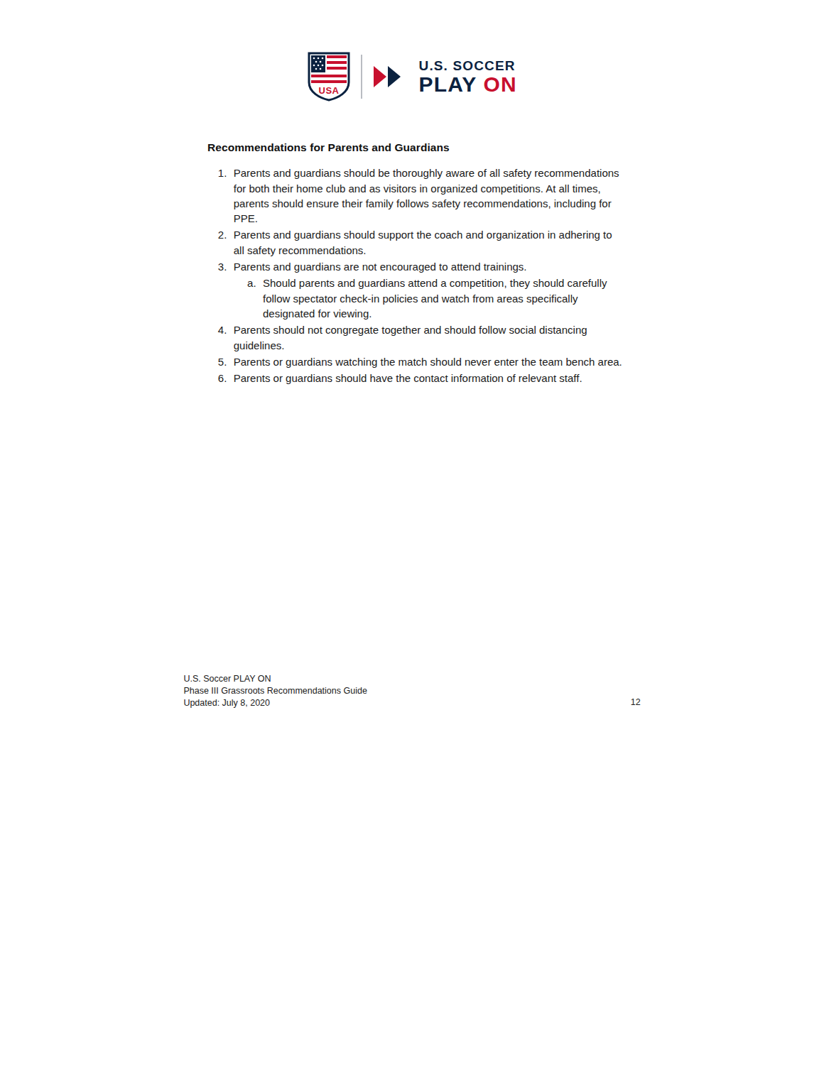USA
U.S. SOCCER
PLAY ON
Recommendations for Parents and Guardians
Parents and guardians should be thoroughly aware of all safety recommendations for both their home club and as visitors in organized competitions. At all times, parents should ensure their family follows safety recommendations, including for PPE.
Parents and guardians should support the coach and organization in adhering to all safety recommendations.
Parents and guardians are not encouraged to attend trainings.
Should parents and guardians attend a competition, they should carefully follow spectator check-in policies and watch from areas specifically designated for viewing.
Parents should not congregate together and should follow social distancing guidelines.
Parents or guardians watching the match should never enter the team bench area.
Parents or guardians should have the contact information of relevant staff.
U.S. Soccer PLAY ON
Phase III Grassroots Recommendations Guide
Updated: July 8, 2020
12